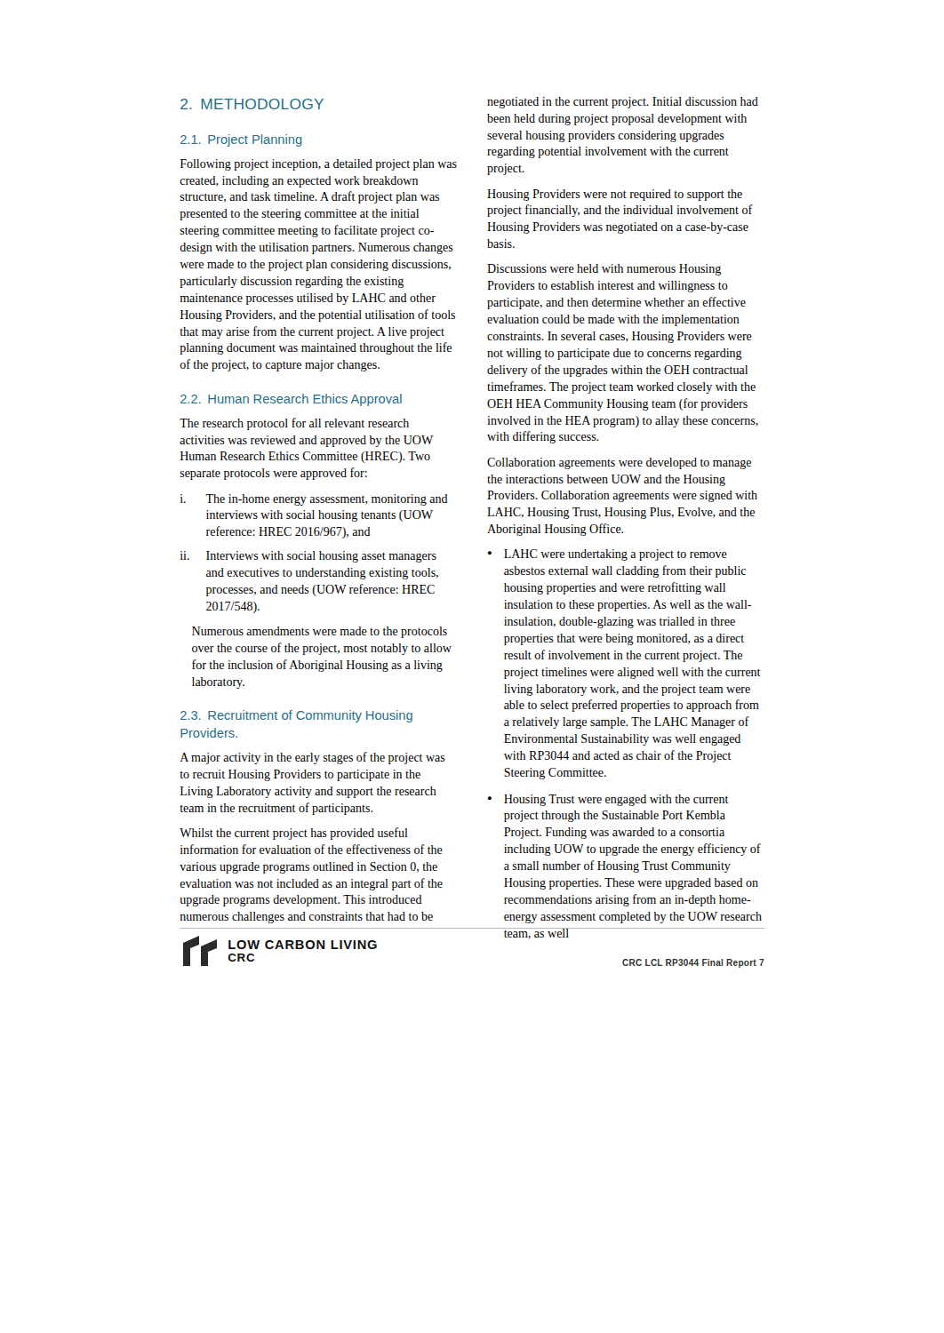2. METHODOLOGY
2.1. Project Planning
Following project inception, a detailed project plan was created, including an expected work breakdown structure, and task timeline. A draft project plan was presented to the steering committee at the initial steering committee meeting to facilitate project co-design with the utilisation partners. Numerous changes were made to the project plan considering discussions, particularly discussion regarding the existing maintenance processes utilised by LAHC and other Housing Providers, and the potential utilisation of tools that may arise from the current project. A live project planning document was maintained throughout the life of the project, to capture major changes.
2.2. Human Research Ethics Approval
The research protocol for all relevant research activities was reviewed and approved by the UOW Human Research Ethics Committee (HREC). Two separate protocols were approved for:
i. The in-home energy assessment, monitoring and interviews with social housing tenants (UOW reference: HREC 2016/967), and
ii. Interviews with social housing asset managers and executives to understanding existing tools, processes, and needs (UOW reference: HREC 2017/548).
Numerous amendments were made to the protocols over the course of the project, most notably to allow for the inclusion of Aboriginal Housing as a living laboratory.
2.3. Recruitment of Community Housing Providers.
A major activity in the early stages of the project was to recruit Housing Providers to participate in the Living Laboratory activity and support the research team in the recruitment of participants.
Whilst the current project has provided useful information for evaluation of the effectiveness of the various upgrade programs outlined in Section 0, the evaluation was not included as an integral part of the upgrade programs development. This introduced numerous challenges and constraints that had to be negotiated in the current project. Initial discussion had been held during project proposal development with several housing providers considering upgrades regarding potential involvement with the current project.
Housing Providers were not required to support the project financially, and the individual involvement of Housing Providers was negotiated on a case-by-case basis.
Discussions were held with numerous Housing Providers to establish interest and willingness to participate, and then determine whether an effective evaluation could be made with the implementation constraints. In several cases, Housing Providers were not willing to participate due to concerns regarding delivery of the upgrades within the OEH contractual timeframes. The project team worked closely with the OEH HEA Community Housing team (for providers involved in the HEA program) to allay these concerns, with differing success.
Collaboration agreements were developed to manage the interactions between UOW and the Housing Providers. Collaboration agreements were signed with LAHC, Housing Trust, Housing Plus, Evolve, and the Aboriginal Housing Office.
LAHC were undertaking a project to remove asbestos external wall cladding from their public housing properties and were retrofitting wall insulation to these properties. As well as the wall-insulation, double-glazing was trialled in three properties that were being monitored, as a direct result of involvement in the current project. The project timelines were aligned well with the current living laboratory work, and the project team were able to select preferred properties to approach from a relatively large sample. The LAHC Manager of Environmental Sustainability was well engaged with RP3044 and acted as chair of the Project Steering Committee.
Housing Trust were engaged with the current project through the Sustainable Port Kembla Project. Funding was awarded to a consortia including UOW to upgrade the energy efficiency of a small number of Housing Trust Community Housing properties. These were upgraded based on recommendations arising from an in-depth home-energy assessment completed by the UOW research team, as well
LOW CARBON LIVINGCRC
CRC LCL RP3044 Final Report 7